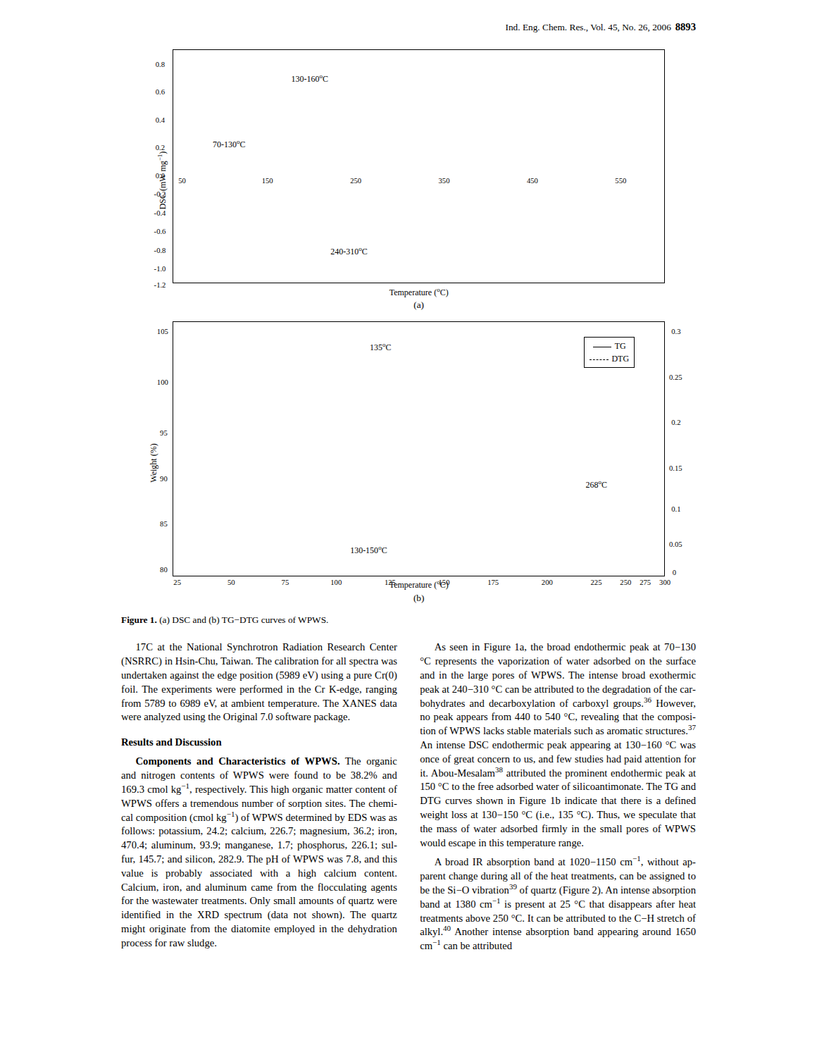Ind. Eng. Chem. Res., Vol. 45, No. 26, 20068893
DSC (mW mg−1)
0.8 0.6 0.4 0.2 0.0 -0.2 -0.4 -0.6 -0.8 -1.0 -1.2 50 150 250 350 450 550 70-130oC 130-160oC 240-310oC
Temperature (oC)
(a)
Weight (%)
105 100 95 90 85 80 0.3 0.25 0.2 0.15 0.1 0.05 0 25 50 75 100 125 150 175 200 225 250 275 300 135oC 130-150oC 268oC
TG
DTG
Temperature (oC)
(b)
Figure 1. (a) DSC and (b) TG−DTG curves of WPWS.
17C at the National Synchrotron Radiation Research Center (NSRRC) in Hsin-Chu, Taiwan. The calibration for all spectra was undertaken against the edge position (5989 eV) using a pure Cr(0) foil. The experiments were performed in the Cr K-edge, ranging from 5789 to 6989 eV, at ambient temperature. The XANES data were analyzed using the Original 7.0 software package.
Results and Discussion
Components and Characteristics of WPWS. The organic and nitrogen contents of WPWS were found to be 38.2% and 169.3 cmol kg−1, respectively. This high organic matter content of WPWS offers a tremendous number of sorption sites. The chemical composition (cmol kg−1) of WPWS determined by EDS was as follows: potassium, 24.2; calcium, 226.7; magnesium, 36.2; iron, 470.4; aluminum, 93.9; manganese, 1.7; phosphorus, 226.1; sulfur, 145.7; and silicon, 282.9. The pH of WPWS was 7.8, and this value is probably associated with a high calcium content. Calcium, iron, and aluminum came from the flocculating agents for the wastewater treatments. Only small amounts of quartz were identified in the XRD spectrum (data not shown). The quartz might originate from the diatomite employed in the dehydration process for raw sludge.
As seen in Figure 1a, the broad endothermic peak at 70−130 °C represents the vaporization of water adsorbed on the surface and in the large pores of WPWS. The intense broad exothermic peak at 240−310 °C can be attributed to the degradation of the carbohydrates and decarboxylation of carboxyl groups.36 However, no peak appears from 440 to 540 °C, revealing that the composition of WPWS lacks stable materials such as aromatic structures.37 An intense DSC endothermic peak appearing at 130−160 °C was once of great concern to us, and few studies had paid attention for it. Abou-Mesalam38 attributed the prominent endothermic peak at 150 °C to the free adsorbed water of silicoantimonate. The TG and DTG curves shown in Figure 1b indicate that there is a defined weight loss at 130−150 °C (i.e., 135 °C). Thus, we speculate that the mass of water adsorbed firmly in the small pores of WPWS would escape in this temperature range.
A broad IR absorption band at 1020−1150 cm−1, without apparent change during all of the heat treatments, can be assigned to be the Si−O vibration39 of quartz (Figure 2). An intense absorption band at 1380 cm−1 is present at 25 °C that disappears after heat treatments above 250 °C. It can be attributed to the C−H stretch of alkyl.40 Another intense absorption band appearing around 1650 cm−1 can be attributed